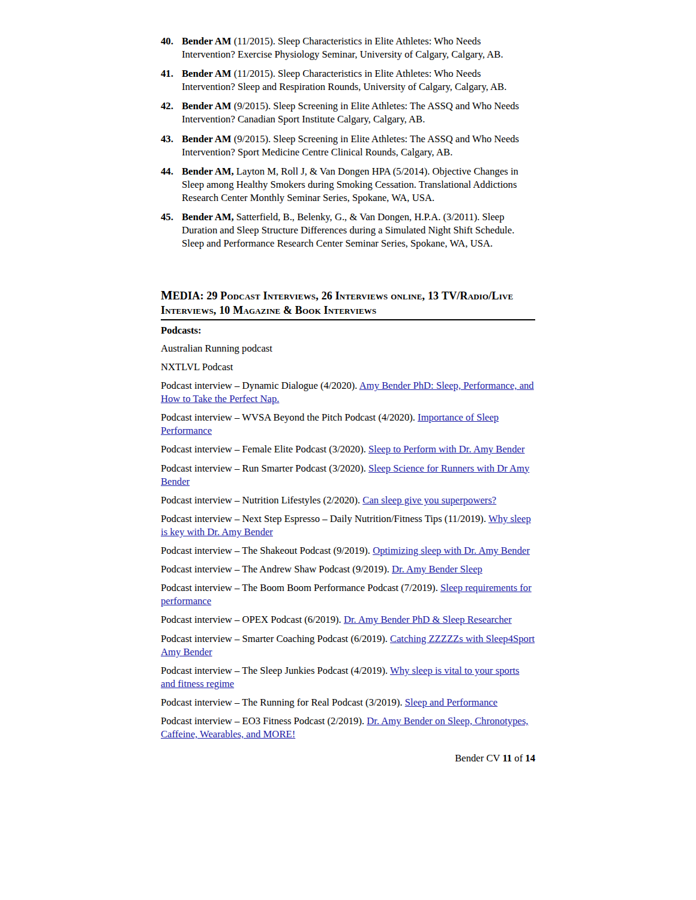40. Bender AM (11/2015). Sleep Characteristics in Elite Athletes: Who Needs Intervention? Exercise Physiology Seminar, University of Calgary, Calgary, AB.
41. Bender AM (11/2015). Sleep Characteristics in Elite Athletes: Who Needs Intervention? Sleep and Respiration Rounds, University of Calgary, Calgary, AB.
42. Bender AM (9/2015). Sleep Screening in Elite Athletes: The ASSQ and Who Needs Intervention? Canadian Sport Institute Calgary, Calgary, AB.
43. Bender AM (9/2015). Sleep Screening in Elite Athletes: The ASSQ and Who Needs Intervention? Sport Medicine Centre Clinical Rounds, Calgary, AB.
44. Bender AM, Layton M, Roll J, & Van Dongen HPA (5/2014). Objective Changes in Sleep among Healthy Smokers during Smoking Cessation. Translational Addictions Research Center Monthly Seminar Series, Spokane, WA, USA.
45. Bender AM, Satterfield, B., Belenky, G., & Van Dongen, H.P.A. (3/2011). Sleep Duration and Sleep Structure Differences during a Simulated Night Shift Schedule. Sleep and Performance Research Center Seminar Series, Spokane, WA, USA.
MEDIA: 29 Podcast Interviews, 26 Interviews online, 13 TV/Radio/Live Interviews, 10 Magazine & Book Interviews
Podcasts:
Australian Running podcast
NXTLVL Podcast
Podcast interview – Dynamic Dialogue (4/2020). Amy Bender PhD: Sleep, Performance, and How to Take the Perfect Nap.
Podcast interview – WVSA Beyond the Pitch Podcast (4/2020). Importance of Sleep Performance
Podcast interview – Female Elite Podcast (3/2020). Sleep to Perform with Dr. Amy Bender
Podcast interview – Run Smarter Podcast (3/2020). Sleep Science for Runners with Dr Amy Bender
Podcast interview – Nutrition Lifestyles (2/2020). Can sleep give you superpowers?
Podcast interview – Next Step Espresso – Daily Nutrition/Fitness Tips (11/2019). Why sleep is key with Dr. Amy Bender
Podcast interview – The Shakeout Podcast (9/2019). Optimizing sleep with Dr. Amy Bender
Podcast interview – The Andrew Shaw Podcast (9/2019). Dr. Amy Bender Sleep
Podcast interview – The Boom Boom Performance Podcast (7/2019). Sleep requirements for performance
Podcast interview – OPEX Podcast (6/2019). Dr. Amy Bender PhD & Sleep Researcher
Podcast interview – Smarter Coaching Podcast (6/2019). Catching ZZZZZs with Sleep4Sport Amy Bender
Podcast interview – The Sleep Junkies Podcast (4/2019). Why sleep is vital to your sports and fitness regime
Podcast interview – The Running for Real Podcast (3/2019). Sleep and Performance
Podcast interview – EO3 Fitness Podcast (2/2019). Dr. Amy Bender on Sleep, Chronotypes, Caffeine, Wearables, and MORE!
Bender CV 11 of 14